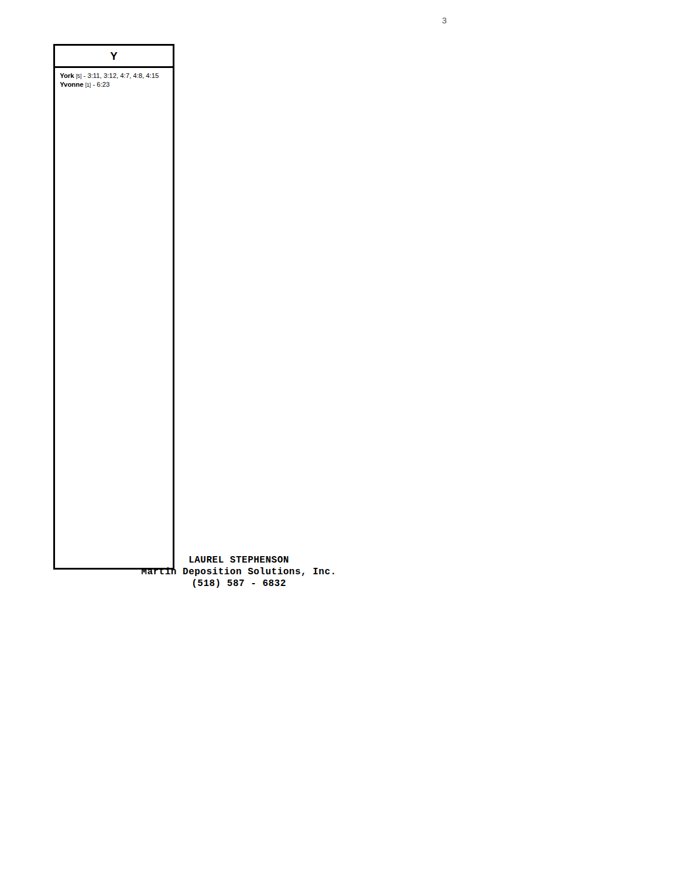3
Y
York [5] - 3:11, 3:12, 4:7, 4:8, 4:15
Yvonne [1] - 6:23
LAUREL STEPHENSON Martin Deposition Solutions, Inc. (518) 587 - 6832